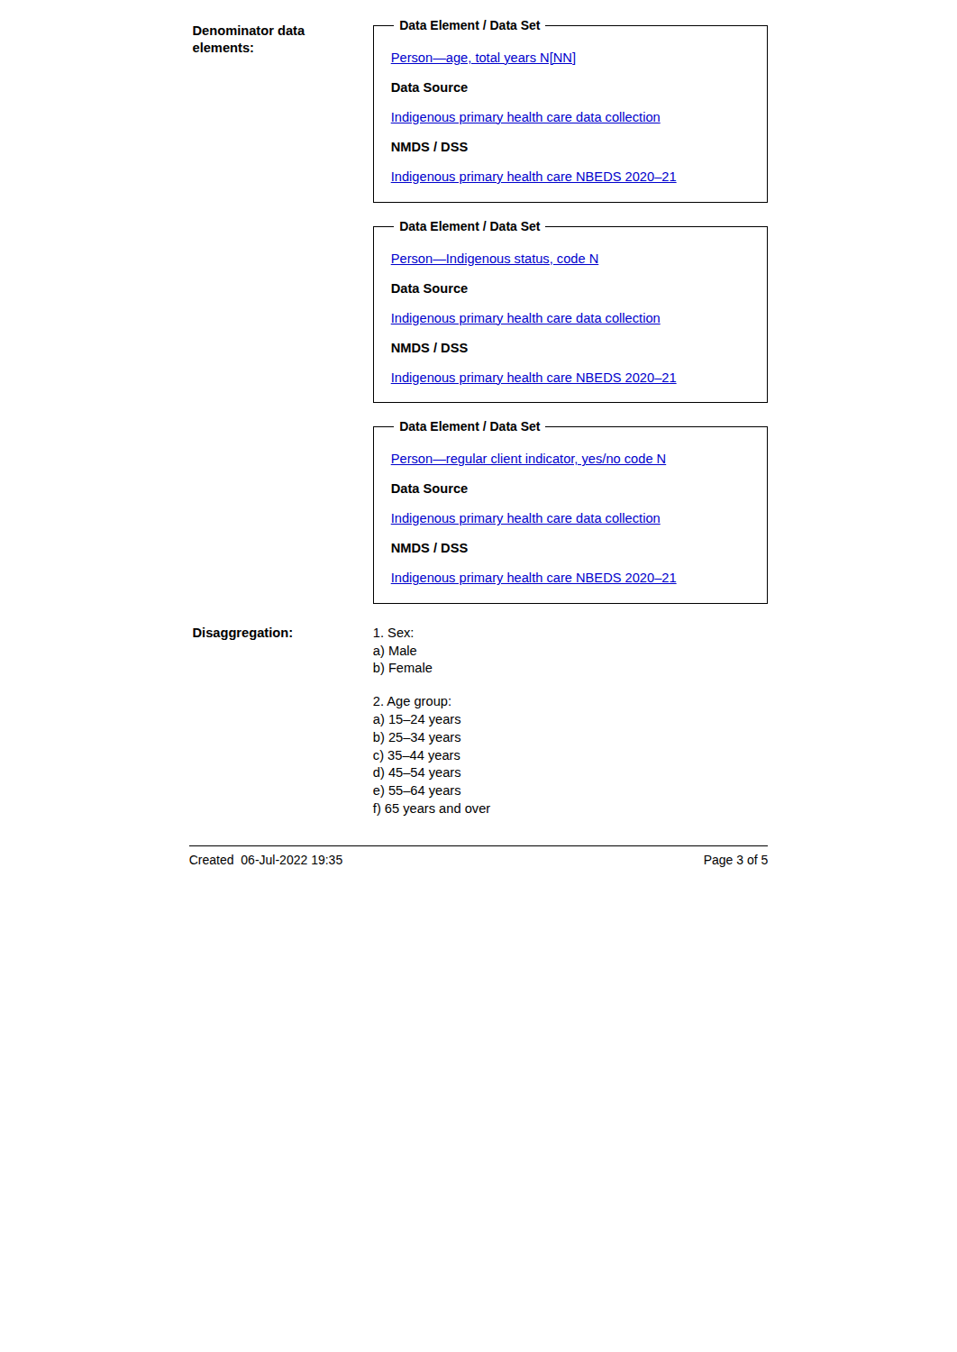Denominator data elements:
Data Element / Data Set
Person—age, total years N[NN]
Data Source
Indigenous primary health care data collection
NMDS / DSS
Indigenous primary health care NBEDS 2020–21
Data Element / Data Set
Person—Indigenous status, code N
Data Source
Indigenous primary health care data collection
NMDS / DSS
Indigenous primary health care NBEDS 2020–21
Data Element / Data Set
Person—regular client indicator, yes/no code N
Data Source
Indigenous primary health care data collection
NMDS / DSS
Indigenous primary health care NBEDS 2020–21
Disaggregation:
1. Sex:
a) Male
b) Female
2. Age group:
a) 15–24 years
b) 25–34 years
c) 35–44 years
d) 45–54 years
e) 55–64 years
f) 65 years and over
Created 06-Jul-2022 19:35 Page 3 of 5